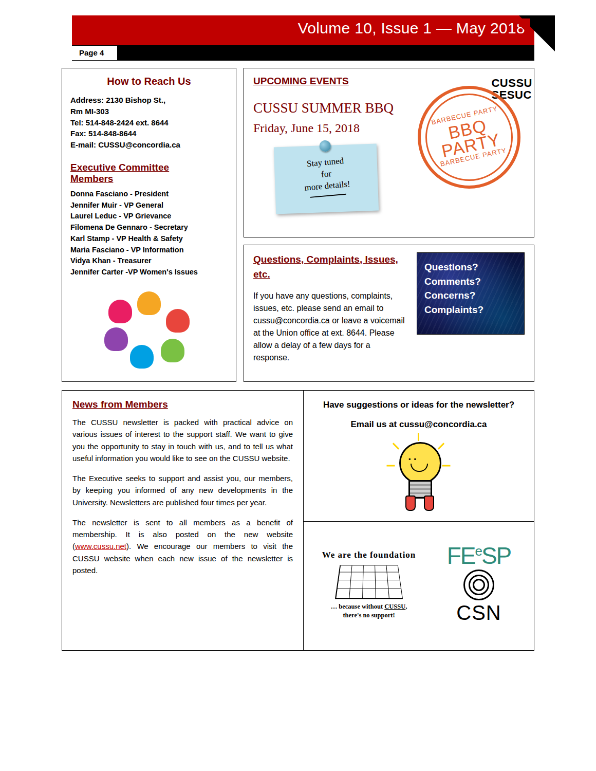Volume 10, Issue 1 — May 2018
Page 4
CUSSU
SESUC
How to Reach Us
Address: 2130 Bishop St.,
Rm MI-303
Tel: 514-848-2424 ext. 8644
Fax: 514-848-8644
E-mail: CUSSU@concordia.ca
Executive Committee
Members
Donna Fasciano - President
Jennifer Muir - VP General
Laurel Leduc - VP Grievance
Filomena De Gennaro - Secretary
Karl Stamp - VP Health & Safety
Maria Fasciano - VP Information
Vidya Khan - Treasurer
Jennifer Carter -VP Women's Issues
UPCOMING EVENTS
CUSSU SUMMER BBQ
Friday, June 15, 2018
Stay tuned
for
more details!
BARBECUE PARTY
BBQ
PARTY
BARBECUE PARTY
Questions, Complaints, Issues, etc.
If you have any questions, complaints, issues, etc. please send an email to cussu@concordia.ca or leave a voicemail at the Union office at ext. 8644. Please allow a delay of a few days for a response.
Questions?
Comments?
Concerns?
Complaints?
News from Members
The CUSSU newsletter is packed with practical advice on various issues of interest to the support staff. We want to give you the opportunity to stay in touch with us, and to tell us what useful information you would like to see on the CUSSU website.
The Executive seeks to support and assist you, our members, by keeping you informed of any new developments in the University. Newsletters are published four times per year.
The newsletter is sent to all members as a benefit of membership. It is also posted on the new website (www.cussu.net). We encourage our members to visit the CUSSU website when each new issue of the newsletter is posted.
Have suggestions or ideas for the newsletter?
Email us at cussu@concordia.ca
••
We are the foundation
… because without CUSSU,
there's no support!
FEe SP
CSN